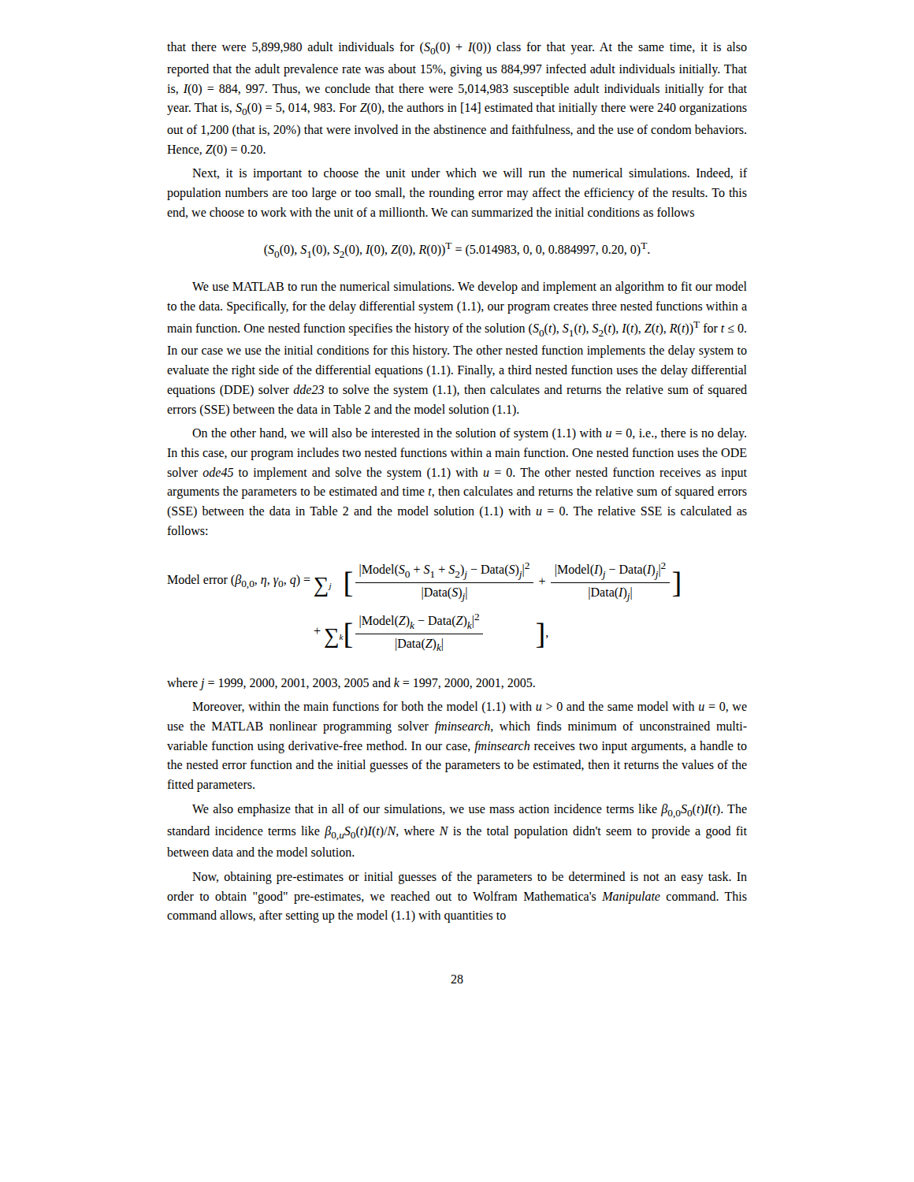that there were 5,899,980 adult individuals for (S0(0) + I(0)) class for that year. At the same time, it is also reported that the adult prevalence rate was about 15%, giving us 884,997 infected adult individuals initially. That is, I(0) = 884, 997. Thus, we conclude that there were 5,014,983 susceptible adult individuals initially for that year. That is, S0(0) = 5, 014, 983. For Z(0), the authors in [14] estimated that initially there were 240 organizations out of 1,200 (that is, 20%) that were involved in the abstinence and faithfulness, and the use of condom behaviors. Hence, Z(0) = 0.20.
Next, it is important to choose the unit under which we will run the numerical simulations. Indeed, if population numbers are too large or too small, the rounding error may affect the efficiency of the results. To this end, we choose to work with the unit of a millionth. We can summarized the initial conditions as follows
(S0(0), S1(0), S2(0), I(0), Z(0), R(0))T = (5.014983, 0, 0, 0.884997, 0.20, 0)T.
We use MATLAB to run the numerical simulations. We develop and implement an algorithm to fit our model to the data. Specifically, for the delay differential system (1.1), our program creates three nested functions within a main function. One nested function specifies the history of the solution (S0(t), S1(t), S2(t), I(t), Z(t), R(t))T for t ≤ 0. In our case we use the initial conditions for this history. The other nested function implements the delay system to evaluate the right side of the differential equations (1.1). Finally, a third nested function uses the delay differential equations (DDE) solver dde23 to solve the system (1.1), then calculates and returns the relative sum of squared errors (SSE) between the data in Table 2 and the model solution (1.1).
On the other hand, we will also be interested in the solution of system (1.1) with u = 0, i.e., there is no delay. In this case, our program includes two nested functions within a main function. One nested function uses the ODE solver ode45 to implement and solve the system (1.1) with u = 0. The other nested function receives as input arguments the parameters to be estimated and time t, then calculates and returns the relative sum of squared errors (SSE) between the data in Table 2 and the model solution (1.1) with u = 0. The relative SSE is calculated as follows:
| Model error ( β 0,0 , η , γ 0 , q ) = | ∑ j | [ | /Model( S 0 + S 1 + S 2 ) j − Data( S ) j / 2 /Data( S ) j / | + | /Model( I ) j − Data( I ) j / 2 /Data( I ) j / | ] |
| | + ∑ k | [ | /Model( Z ) k − Data( Z ) k / 2 /Data( Z ) k / | ] , | | |
where j = 1999, 2000, 2001, 2003, 2005 and k = 1997, 2000, 2001, 2005.
Moreover, within the main functions for both the model (1.1) with u > 0 and the same model with u = 0, we use the MATLAB nonlinear programming solver fminsearch, which finds minimum of unconstrained multi-variable function using derivative-free method. In our case, fminsearch receives two input arguments, a handle to the nested error function and the initial guesses of the parameters to be estimated, then it returns the values of the fitted parameters.
We also emphasize that in all of our simulations, we use mass action incidence terms like β0,0S0(t)I(t). The standard incidence terms like β0,uS0(t)I(t)/N, where N is the total population didn't seem to provide a good fit between data and the model solution.
Now, obtaining pre-estimates or initial guesses of the parameters to be determined is not an easy task. In order to obtain "good" pre-estimates, we reached out to Wolfram Mathematica's Manipulate command. This command allows, after setting up the model (1.1) with quantities to
28